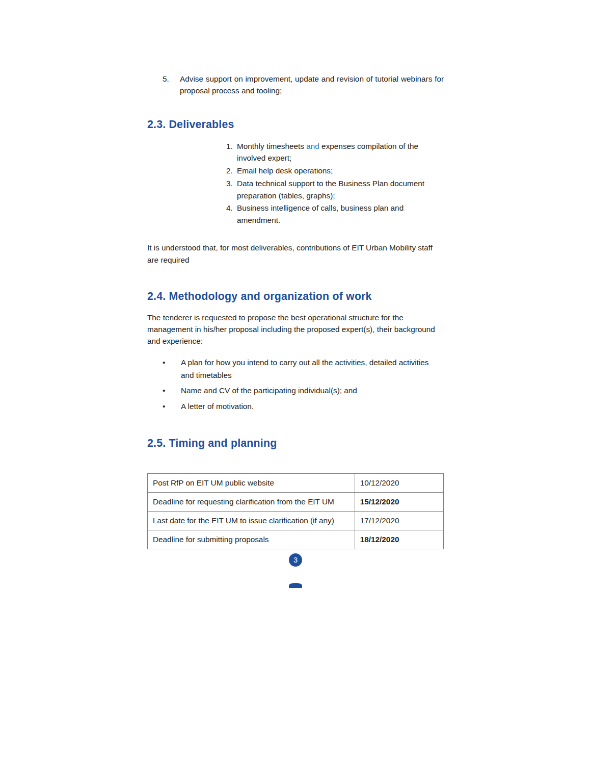5. Advise support on improvement, update and revision of tutorial webinars for proposal process and tooling;
2.3. Deliverables
Monthly timesheets and expenses compilation of the involved expert;
Email help desk operations;
Data technical support to the Business Plan document preparation (tables, graphs);
Business intelligence of calls, business plan and amendment.
It is understood that, for most deliverables, contributions of EIT Urban Mobility staff are required
2.4. Methodology and organization of work
The tenderer is requested to propose the best operational structure for the management in his/her proposal including the proposed expert(s), their background and experience:
•A plan for how you intend to carry out all the activities, detailed activities and timetables
•Name and CV of the participating individual(s); and
•A letter of motivation.
2.5. Timing and planning
| Post RfP on EIT UM public website | 10/12/2020 |
| Deadline for requesting clarification from the EIT UM | 15/12/2020 |
| Last date for the EIT UM to issue clarification (if any) | 17/12/2020 |
| Deadline for submitting proposals | 18/12/2020 |
3